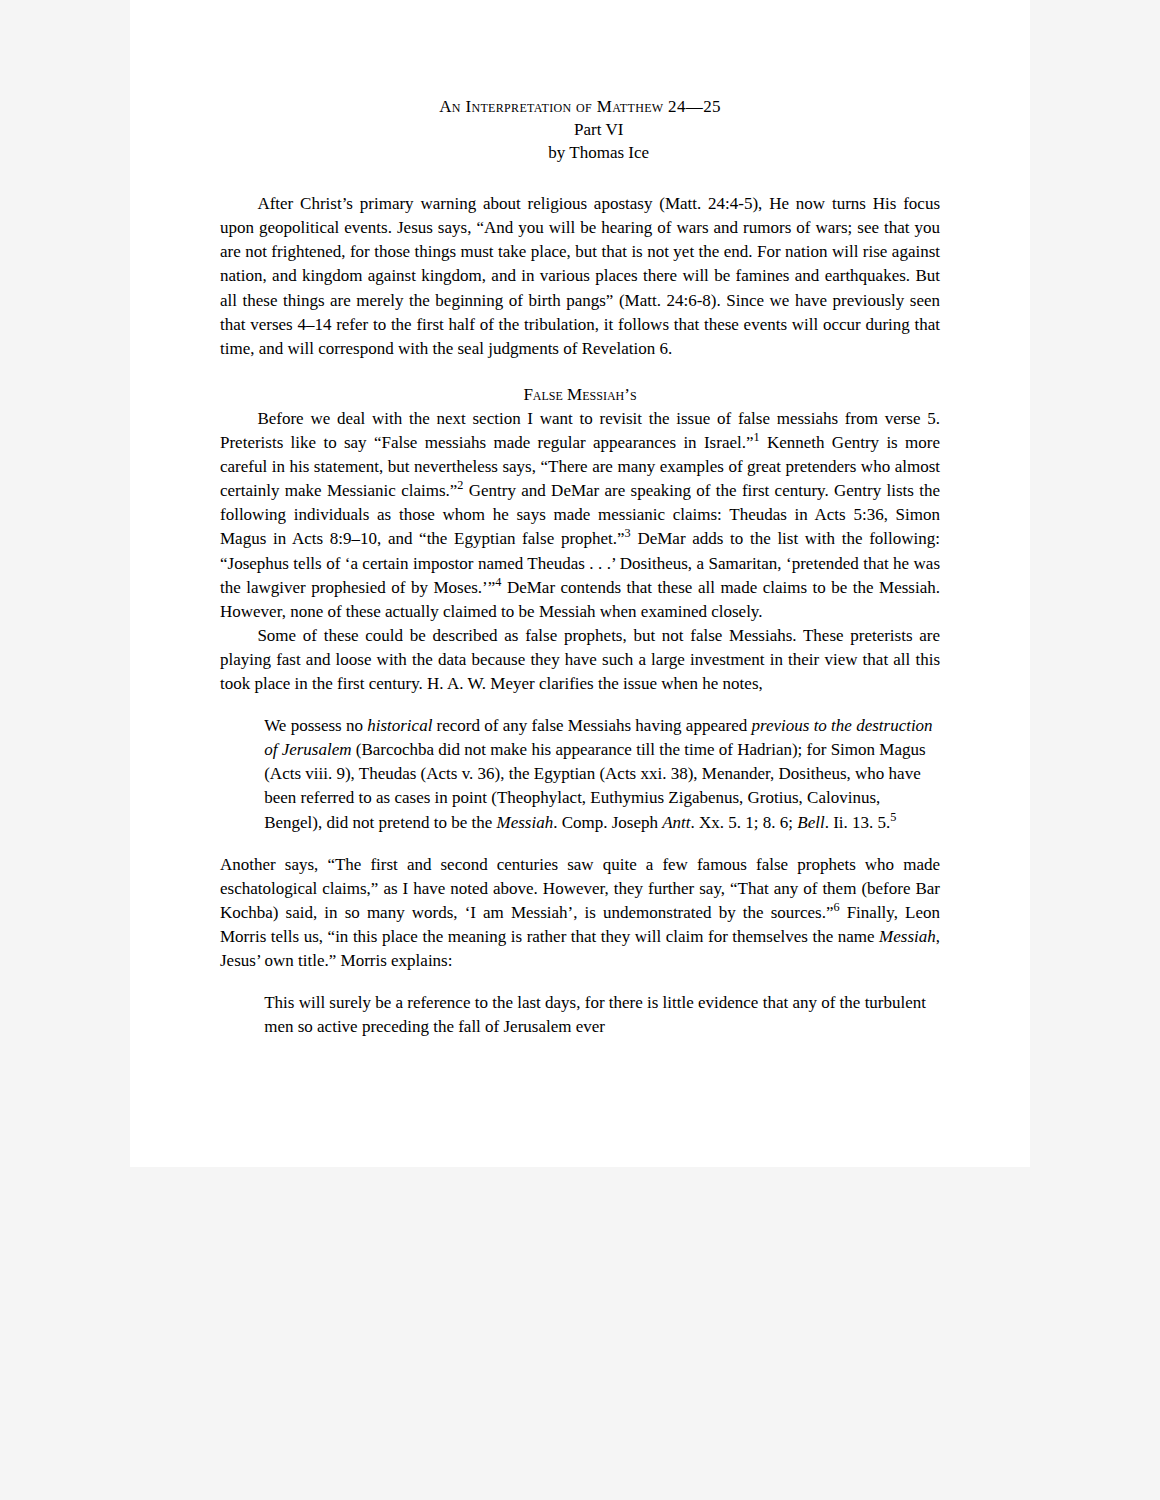An Interpretation of Matthew 24—25
Part VI
by Thomas Ice
After Christ’s primary warning about religious apostasy (Matt. 24:4-5), He now turns His focus upon geopolitical events. Jesus says, “And you will be hearing of wars and rumors of wars; see that you are not frightened, for those things must take place, but that is not yet the end. For nation will rise against nation, and kingdom against kingdom, and in various places there will be famines and earthquakes. But all these things are merely the beginning of birth pangs” (Matt. 24:6-8). Since we have previously seen that verses 4–14 refer to the first half of the tribulation, it follows that these events will occur during that time, and will correspond with the seal judgments of Revelation 6.
False Messiah’s
Before we deal with the next section I want to revisit the issue of false messiahs from verse 5. Preterists like to say “False messiahs made regular appearances in Israel.”1 Kenneth Gentry is more careful in his statement, but nevertheless says, “There are many examples of great pretenders who almost certainly make Messianic claims.”2 Gentry and DeMar are speaking of the first century. Gentry lists the following individuals as those whom he says made messianic claims: Theudas in Acts 5:36, Simon Magus in Acts 8:9–10, and “the Egyptian false prophet.”3 DeMar adds to the list with the following: “Josephus tells of ‘a certain impostor named Theudas . . .’ Dositheus, a Samaritan, ‘pretended that he was the lawgiver prophesied of by Moses.’”4 DeMar contends that these all made claims to be the Messiah. However, none of these actually claimed to be Messiah when examined closely.
Some of these could be described as false prophets, but not false Messiahs. These preterists are playing fast and loose with the data because they have such a large investment in their view that all this took place in the first century. H. A. W. Meyer clarifies the issue when he notes,
We possess no historical record of any false Messiahs having appeared previous to the destruction of Jerusalem (Barcochba did not make his appearance till the time of Hadrian); for Simon Magus (Acts viii. 9), Theudas (Acts v. 36), the Egyptian (Acts xxi. 38), Menander, Dositheus, who have been referred to as cases in point (Theophylact, Euthymius Zigabenus, Grotius, Calovinus, Bengel), did not pretend to be the Messiah. Comp. Joseph Antt. Xx. 5. 1; 8. 6; Bell. Ii. 13. 5.5
Another says, “The first and second centuries saw quite a few famous false prophets who made eschatological claims,” as I have noted above. However, they further say, “That any of them (before Bar Kochba) said, in so many words, ‘I am Messiah’, is undemonstrated by the sources.”6 Finally, Leon Morris tells us, “in this place the meaning is rather that they will claim for themselves the name Messiah, Jesus’ own title.” Morris explains:
This will surely be a reference to the last days, for there is little evidence that any of the turbulent men so active preceding the fall of Jerusalem ever